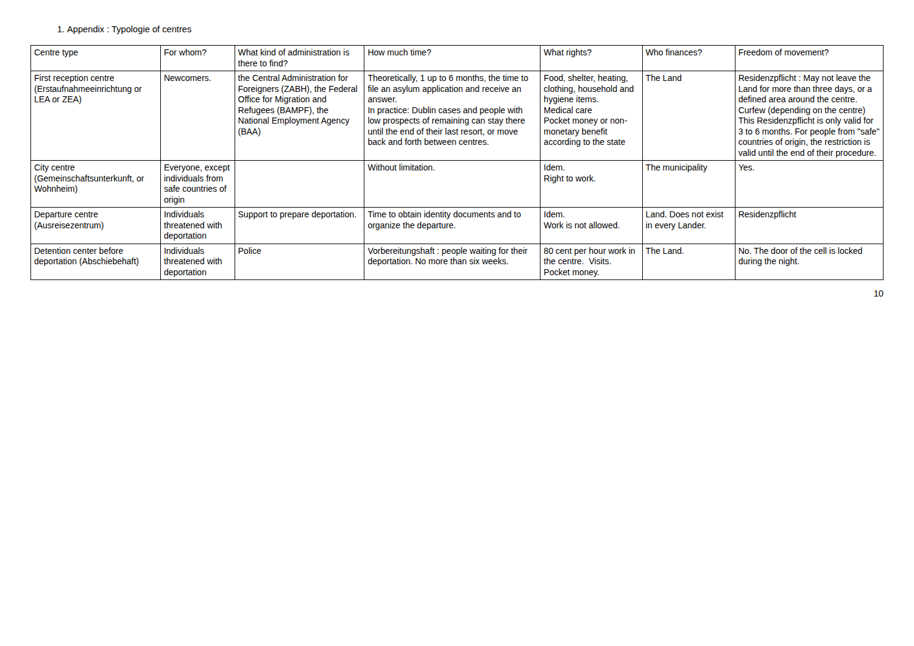Appendix : Typologie of centres
| Centre type | For whom? | What kind of administration is there to find? | How much time? | What rights? | Who finances? | Freedom of movement? |
| --- | --- | --- | --- | --- | --- | --- |
| First reception centre (Erstaufnahmeeinrichtung or LEA or ZEA) | Newcomers. | the Central Administration for Foreigners (ZABH), the Federal Office for Migration and Refugees (BAMPF), the National Employment Agency (BAA) | Theoretically, 1 up to 6 months, the time to file an asylum application and receive an answer. In practice: Dublin cases and people with low prospects of remaining can stay there until the end of their last resort, or move back and forth between centres. | Food, shelter, heating, clothing, household and hygiene items. Medical care Pocket money or non-monetary benefit according to the state | The Land | Residenzpflicht : May not leave the Land for more than three days, or a defined area around the centre. Curfew (depending on the centre) This Residenzpflicht is only valid for 3 to 6 months. For people from "safe" countries of origin, the restriction is valid until the end of their procedure. |
| City centre (Gemeinschaftsunterkunft, or Wohnheim) | Everyone, except individuals from safe countries of origin | | Without limitation. | Idem. Right to work. | The municipality | Yes. |
| Departure centre (Ausreisezentrum) | Individuals threatened with deportation | Support to prepare deportation. | Time to obtain identity documents and to organize the departure. | Idem. Work is not allowed. | Land. Does not exist in every Lander. | Residenzpflicht |
| Detention center before deportation (Abschiebehaft) | Individuals threatened with deportation | Police | Vorbereitungshaft : people waiting for their deportation. No more than six weeks. | 80 cent per hour work in the centre. Visits. Pocket money. | The Land. | No. The door of the cell is locked during the night. |
10